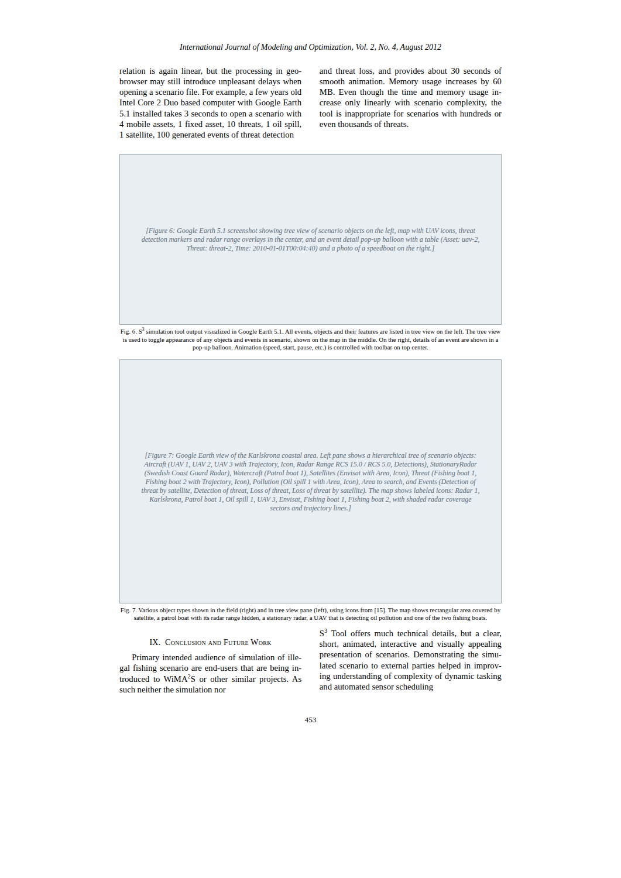International Journal of Modeling and Optimization, Vol. 2, No. 4, August 2012
relation is again linear, but the processing in geobrowser may still introduce unpleasant delays when opening a scenario file. For example, a few years old Intel Core 2 Duo based computer with Google Earth 5.1 installed takes 3 seconds to open a scenario with 4 mobile assets, 1 fixed asset, 10 threats, 1 oil spill, 1 satellite, 100 generated events of threat detection
and threat loss, and provides about 30 seconds of smooth animation. Memory usage increases by 60 MB. Even though the time and memory usage increase only linearly with scenario complexity, the tool is inappropriate for scenarios with hundreds or even thousands of threats.
[Figure 6: Google Earth 5.1 screenshot showing tree view of scenario objects on the left, map with UAV icons, threat detection markers and radar range overlays in the center, and an event detail pop-up balloon with a table (Asset: uav-2, Threat: threat-2, Time: 2010-01-01T00:04:40) and a photo of a speedboat on the right.]
Fig. 6. S3 simulation tool output visualized in Google Earth 5.1. All events, objects and their features are listed in tree view on the left. The tree view is used to toggle appearance of any objects and events in scenario, shown on the map in the middle. On the right, details of an event are shown in a pop-up balloon. Animation (speed, start, pause, etc.) is controlled with toolbar on top center.
[Figure 7: Google Earth view of the Karlskrona coastal area. Left pane shows a hierarchical tree of scenario objects: Aircraft (UAV 1, UAV 2, UAV 3 with Trajectory, Icon, Radar Range RCS 15.0 / RCS 5.0, Detections), StationaryRadar (Swedish Coast Guard Radar), Watercraft (Patrol boat 1), Satellites (Envisat with Area, Icon), Threat (Fishing boat 1, Fishing boat 2 with Trajectory, Icon), Pollution (Oil spill 1 with Area, Icon), Area to search, and Events (Detection of threat by satellite, Detection of threat, Loss of threat, Loss of threat by satellite). The map shows labeled icons: Radar 1, Karlskrona, Patrol boat 1, Oil spill 1, UAV 3, Envisat, Fishing boat 1, Fishing boat 2, with shaded radar coverage sectors and trajectory lines.]
Fig. 7. Various object types shown in the field (right) and in tree view pane (left), using icons from [15]. The map shows rectangular area covered by satellite, a patrol boat with its radar range hidden, a stationary radar, a UAV that is detecting oil pollution and one of the two fishing boats.
IX. Conclusion and Future Work
Primary intended audience of simulation of illegal fishing scenario are end-users that are being introduced to WiMA2S or other similar projects. As such neither the simulation nor
S3 Tool offers much technical details, but a clear, short, animated, interactive and visually appealing presentation of scenarios. Demonstrating the simulated scenario to external parties helped in improving understanding of complexity of dynamic tasking and automated sensor scheduling
453